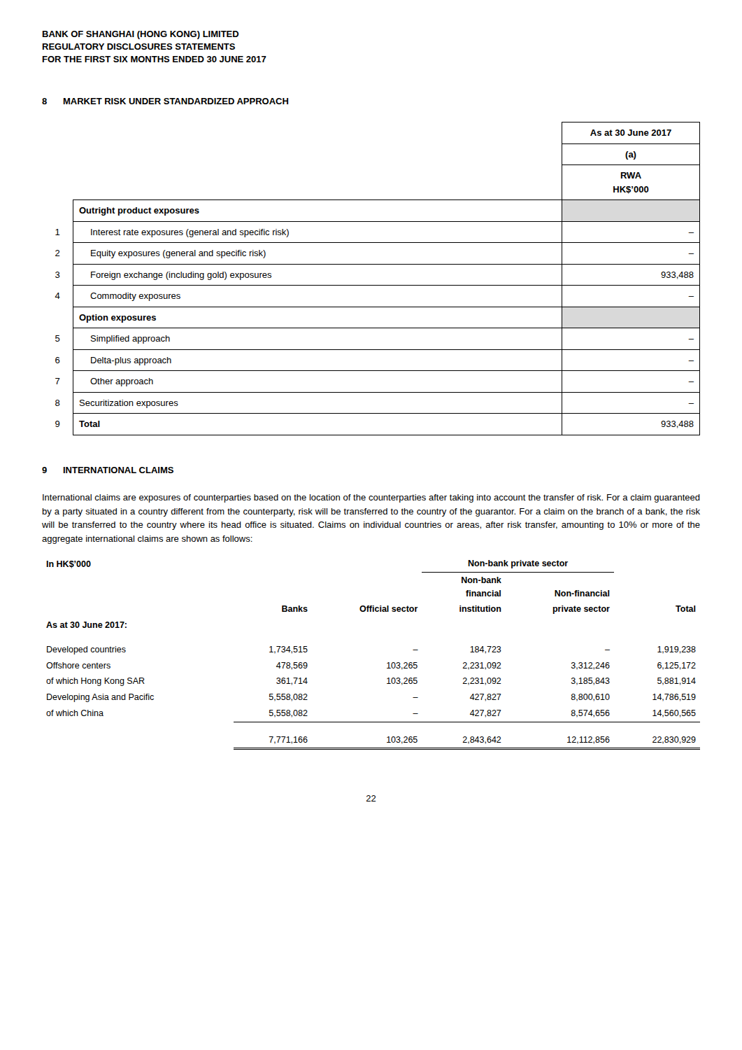BANK OF SHANGHAI (HONG KONG) LIMITED
REGULATORY DISCLOSURES STATEMENTS
FOR THE FIRST SIX MONTHS ENDED 30 JUNE 2017
8 MARKET RISK UNDER STANDARDIZED APPROACH
| | | As at 30 June 2017 |
| | | (a) |
| | | RWA HK$’000 |
| | Outright product exposures | |
| 1 | Interest rate exposures (general and specific risk) | – |
| 2 | Equity exposures (general and specific risk) | – |
| 3 | Foreign exchange (including gold) exposures | 933,488 |
| 4 | Commodity exposures | – |
| | Option exposures | |
| 5 | Simplified approach | – |
| 6 | Delta-plus approach | – |
| 7 | Other approach | – |
| 8 | Securitization exposures | – |
| 9 | Total | 933,488 |
9 INTERNATIONAL CLAIMS
International claims are exposures of counterparties based on the location of the counterparties after taking into account the transfer of risk. For a claim guaranteed by a party situated in a country different from the counterparty, risk will be transferred to the country of the guarantor. For a claim on the branch of a bank, the risk will be transferred to the country where its head office is situated. Claims on individual countries or areas, after risk transfer, amounting to 10% or more of the aggregate international claims are shown as follows:
| In HK$’000 | | | Non-bank private sector | |
| | | | Non-bank financial | Non-financial | |
| | Banks | Official sector | institution | private sector | Total |
| As at 30 June 2017: | | | | | |
| Developed countries | 1,734,515 | – | 184,723 | – | 1,919,238 |
| Offshore centers | 478,569 | 103,265 | 2,231,092 | 3,312,246 | 6,125,172 |
| of which Hong Kong SAR | 361,714 | 103,265 | 2,231,092 | 3,185,843 | 5,881,914 |
| Developing Asia and Pacific | 5,558,082 | – | 427,827 | 8,800,610 | 14,786,519 |
| of which China | 5,558,082 | – | 427,827 | 8,574,656 | 14,560,565 |
| | 7,771,166 | 103,265 | 2,843,642 | 12,112,856 | 22,830,929 |
22